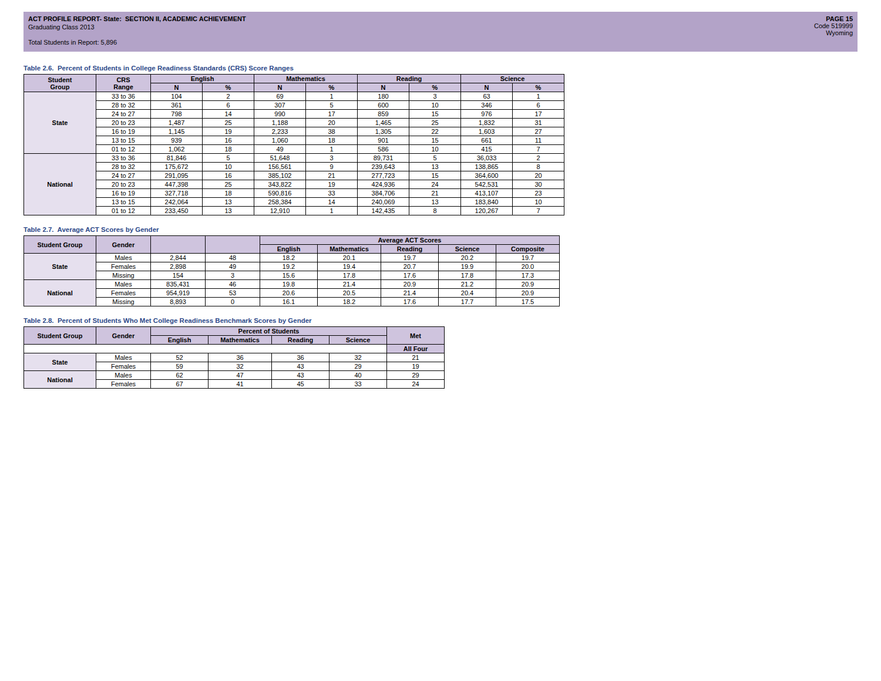PAGE 15
Code 519999
Wyoming
ACT PROFILE REPORT- State: SECTION II, ACADEMIC ACHIEVEMENT
Graduating Class 2013
Total Students in Report: 5,896
Table 2.6. Percent of Students in College Readiness Standards (CRS) Score Ranges
| Student Group | CRS Range | English | Mathematics | Reading | Science |
| --- | --- | --- | --- | --- | --- |
| N | % | N | % | N | % | N | % |
| State | 33 to 36 | 104 | 2 | 69 | 1 | 180 | 3 | 63 | 1 |
| 28 to 32 | 361 | 6 | 307 | 5 | 600 | 10 | 346 | 6 |
| 24 to 27 | 798 | 14 | 990 | 17 | 859 | 15 | 976 | 17 |
| 20 to 23 | 1,487 | 25 | 1,188 | 20 | 1,465 | 25 | 1,832 | 31 |
| 16 to 19 | 1,145 | 19 | 2,233 | 38 | 1,305 | 22 | 1,603 | 27 |
| 13 to 15 | 939 | 16 | 1,060 | 18 | 901 | 15 | 661 | 11 |
| 01 to 12 | 1,062 | 18 | 49 | 1 | 586 | 10 | 415 | 7 |
| National | 33 to 36 | 81,846 | 5 | 51,648 | 3 | 89,731 | 5 | 36,033 | 2 |
| 28 to 32 | 175,672 | 10 | 156,561 | 9 | 239,643 | 13 | 138,865 | 8 |
| 24 to 27 | 291,095 | 16 | 385,102 | 21 | 277,723 | 15 | 364,600 | 20 |
| 20 to 23 | 447,398 | 25 | 343,822 | 19 | 424,936 | 24 | 542,531 | 30 |
| 16 to 19 | 327,718 | 18 | 590,816 | 33 | 384,706 | 21 | 413,107 | 23 |
| 13 to 15 | 242,064 | 13 | 258,384 | 14 | 240,069 | 13 | 183,840 | 10 |
| 01 to 12 | 233,450 | 13 | 12,910 | 1 | 142,435 | 8 | 120,267 | 7 |
Table 2.7. Average ACT Scores by Gender
| Student Group | Gender | | | Average ACT Scores |
| --- | --- | --- | --- | --- |
| English | Mathematics | Reading | Science | Composite |
| State | Males | 2,844 | 48 | 18.2 | 20.1 | 19.7 | 20.2 | 19.7 |
| Females | 2,898 | 49 | 19.2 | 19.4 | 20.7 | 19.9 | 20.0 |
| Missing | 154 | 3 | 15.6 | 17.8 | 17.6 | 17.8 | 17.3 |
| National | Males | 835,431 | 46 | 19.8 | 21.4 | 20.9 | 21.2 | 20.9 |
| Females | 954,919 | 53 | 20.6 | 20.5 | 21.4 | 20.4 | 20.9 |
| Missing | 8,893 | 0 | 16.1 | 18.2 | 17.6 | 17.7 | 17.5 |
Table 2.8. Percent of Students Who Met College Readiness Benchmark Scores by Gender
| Student Group | Gender | Percent of Students | Met |
| --- | --- | --- | --- |
| English | Mathematics | Reading | Science |
| | | All Four |
| State | Males | 52 | 36 | 36 | 32 | 21 |
| Females | 59 | 32 | 43 | 29 | 19 |
| National | Males | 62 | 47 | 43 | 40 | 29 |
| Females | 67 | 41 | 45 | 33 | 24 |